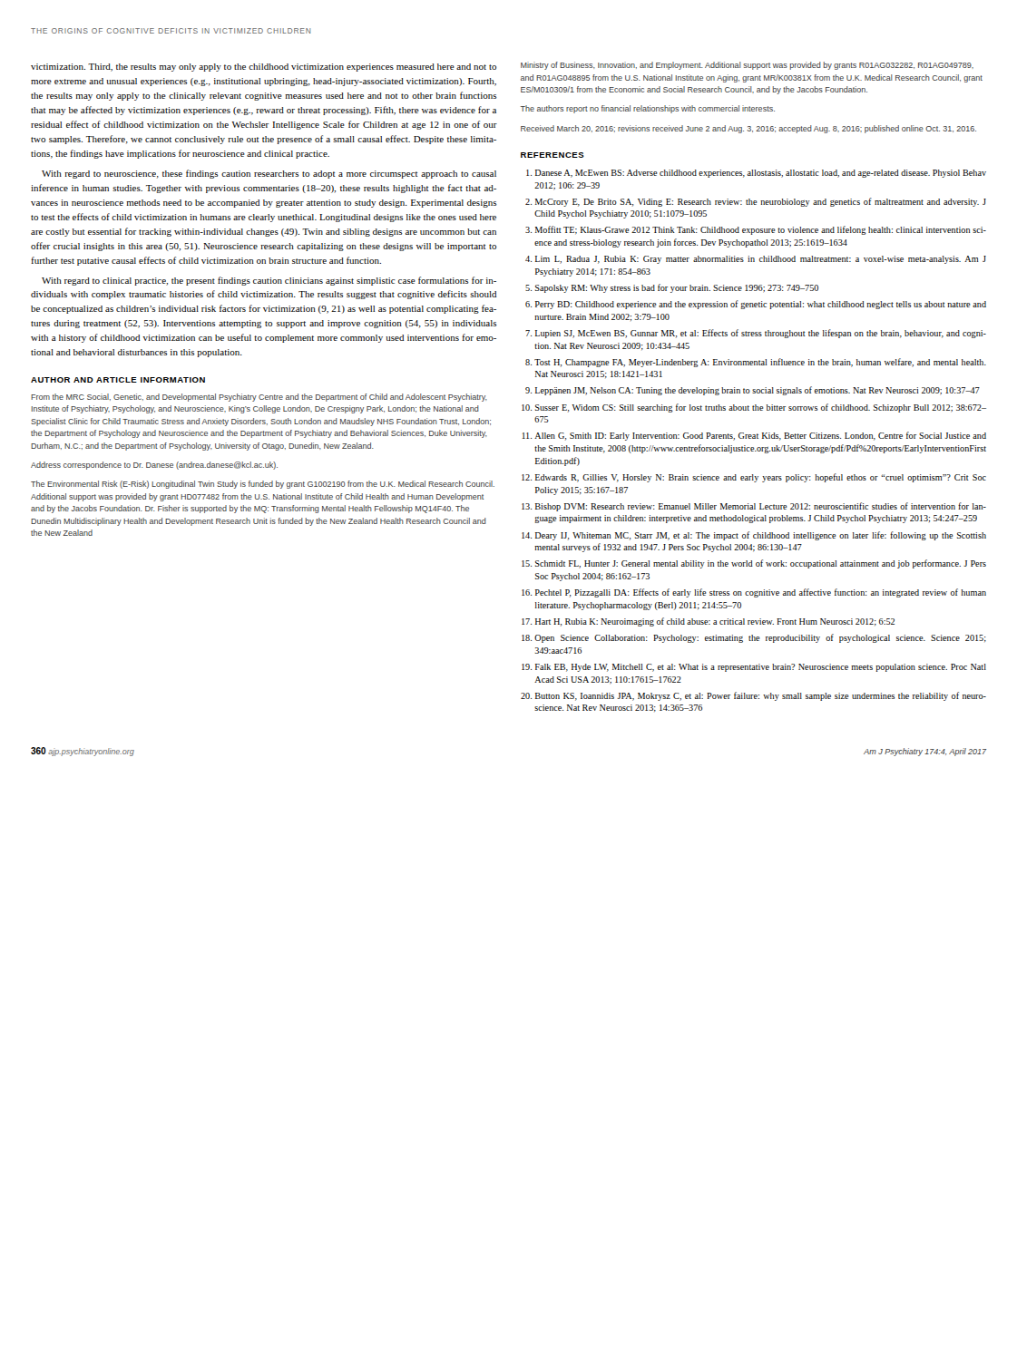The Origins of Cognitive Deficits in Victimized Children
victimization. Third, the results may only apply to the childhood victimization experiences measured here and not to more extreme and unusual experiences (e.g., institutional upbringing, head-injury-associated victimization). Fourth, the results may only apply to the clinically relevant cognitive measures used here and not to other brain functions that may be affected by victimization experiences (e.g., reward or threat processing). Fifth, there was evidence for a residual effect of childhood victimization on the Wechsler Intelligence Scale for Children at age 12 in one of our two samples. Therefore, we cannot conclusively rule out the presence of a small causal effect. Despite these limitations, the findings have implications for neuroscience and clinical practice.
With regard to neuroscience, these findings caution researchers to adopt a more circumspect approach to causal inference in human studies. Together with previous commentaries (18–20), these results highlight the fact that advances in neuroscience methods need to be accompanied by greater attention to study design. Experimental designs to test the effects of child victimization in humans are clearly unethical. Longitudinal designs like the ones used here are costly but essential for tracking within-individual changes (49). Twin and sibling designs are uncommon but can offer crucial insights in this area (50, 51). Neuroscience research capitalizing on these designs will be important to further test putative causal effects of child victimization on brain structure and function.
With regard to clinical practice, the present findings caution clinicians against simplistic case formulations for individuals with complex traumatic histories of child victimization. The results suggest that cognitive deficits should be conceptualized as children’s individual risk factors for victimization (9, 21) as well as potential complicating features during treatment (52, 53). Interventions attempting to support and improve cognition (54, 55) in individuals with a history of childhood victimization can be useful to complement more commonly used interventions for emotional and behavioral disturbances in this population.
Author and Article Information
From the MRC Social, Genetic, and Developmental Psychiatry Centre and the Department of Child and Adolescent Psychiatry, Institute of Psychiatry, Psychology, and Neuroscience, King’s College London, De Crespigny Park, London; the National and Specialist Clinic for Child Traumatic Stress and Anxiety Disorders, South London and Maudsley NHS Foundation Trust, London; the Department of Psychology and Neuroscience and the Department of Psychiatry and Behavioral Sciences, Duke University, Durham, N.C.; and the Department of Psychology, University of Otago, Dunedin, New Zealand.
Address correspondence to Dr. Danese (andrea.danese@kcl.ac.uk).
The Environmental Risk (E-Risk) Longitudinal Twin Study is funded by grant G1002190 from the U.K. Medical Research Council. Additional support was provided by grant HD077482 from the U.S. National Institute of Child Health and Human Development and by the Jacobs Foundation. Dr. Fisher is supported by the MQ: Transforming Mental Health Fellowship MQ14F40. The Dunedin Multidisciplinary Health and Development Research Unit is funded by the New Zealand Health Research Council and the New Zealand
Ministry of Business, Innovation, and Employment. Additional support was provided by grants R01AG032282, R01AG049789, and R01AG048895 from the U.S. National Institute on Aging, grant MR/K00381X from the U.K. Medical Research Council, grant ES/M010309/1 from the Economic and Social Research Council, and by the Jacobs Foundation.
The authors report no financial relationships with commercial interests.
Received March 20, 2016; revisions received June 2 and Aug. 3, 2016; accepted Aug. 8, 2016; published online Oct. 31, 2016.
References
Danese A, McEwen BS: Adverse childhood experiences, allostasis, allostatic load, and age-related disease. Physiol Behav 2012; 106: 29–39
McCrory E, De Brito SA, Viding E: Research review: the neurobiology and genetics of maltreatment and adversity. J Child Psychol Psychiatry 2010; 51:1079–1095
Moffitt TE; Klaus-Grawe 2012 Think Tank: Childhood exposure to violence and lifelong health: clinical intervention science and stress-biology research join forces. Dev Psychopathol 2013; 25:1619–1634
Lim L, Radua J, Rubia K: Gray matter abnormalities in childhood maltreatment: a voxel-wise meta-analysis. Am J Psychiatry 2014; 171: 854–863
Sapolsky RM: Why stress is bad for your brain. Science 1996; 273: 749–750
Perry BD: Childhood experience and the expression of genetic potential: what childhood neglect tells us about nature and nurture. Brain Mind 2002; 3:79–100
Lupien SJ, McEwen BS, Gunnar MR, et al: Effects of stress throughout the lifespan on the brain, behaviour, and cognition. Nat Rev Neurosci 2009; 10:434–445
Tost H, Champagne FA, Meyer-Lindenberg A: Environmental influence in the brain, human welfare, and mental health. Nat Neurosci 2015; 18:1421–1431
Leppänen JM, Nelson CA: Tuning the developing brain to social signals of emotions. Nat Rev Neurosci 2009; 10:37–47
Susser E, Widom CS: Still searching for lost truths about the bitter sorrows of childhood. Schizophr Bull 2012; 38:672–675
Allen G, Smith ID: Early Intervention: Good Parents, Great Kids, Better Citizens. London, Centre for Social Justice and the Smith Institute, 2008 (http://www.centreforsocialjustice.org.uk/UserStorage/pdf/Pdf%20reports/EarlyInterventionFirstEdition.pdf)
Edwards R, Gillies V, Horsley N: Brain science and early years policy: hopeful ethos or “cruel optimism”? Crit Soc Policy 2015; 35:167–187
Bishop DVM: Research review: Emanuel Miller Memorial Lecture 2012: neuroscientific studies of intervention for language impairment in children: interpretive and methodological problems. J Child Psychol Psychiatry 2013; 54:247–259
Deary IJ, Whiteman MC, Starr JM, et al: The impact of childhood intelligence on later life: following up the Scottish mental surveys of 1932 and 1947. J Pers Soc Psychol 2004; 86:130–147
Schmidt FL, Hunter J: General mental ability in the world of work: occupational attainment and job performance. J Pers Soc Psychol 2004; 86:162–173
Pechtel P, Pizzagalli DA: Effects of early life stress on cognitive and affective function: an integrated review of human literature. Psychopharmacology (Berl) 2011; 214:55–70
Hart H, Rubia K: Neuroimaging of child abuse: a critical review. Front Hum Neurosci 2012; 6:52
Open Science Collaboration: Psychology: estimating the reproducibility of psychological science. Science 2015; 349:aac4716
Falk EB, Hyde LW, Mitchell C, et al: What is a representative brain? Neuroscience meets population science. Proc Natl Acad Sci USA 2013; 110:17615–17622
Button KS, Ioannidis JPA, Mokrysz C, et al: Power failure: why small sample size undermines the reliability of neuroscience. Nat Rev Neurosci 2013; 14:365–376
360 ajp.psychiatryonline.org
Am J Psychiatry 174:4, April 2017